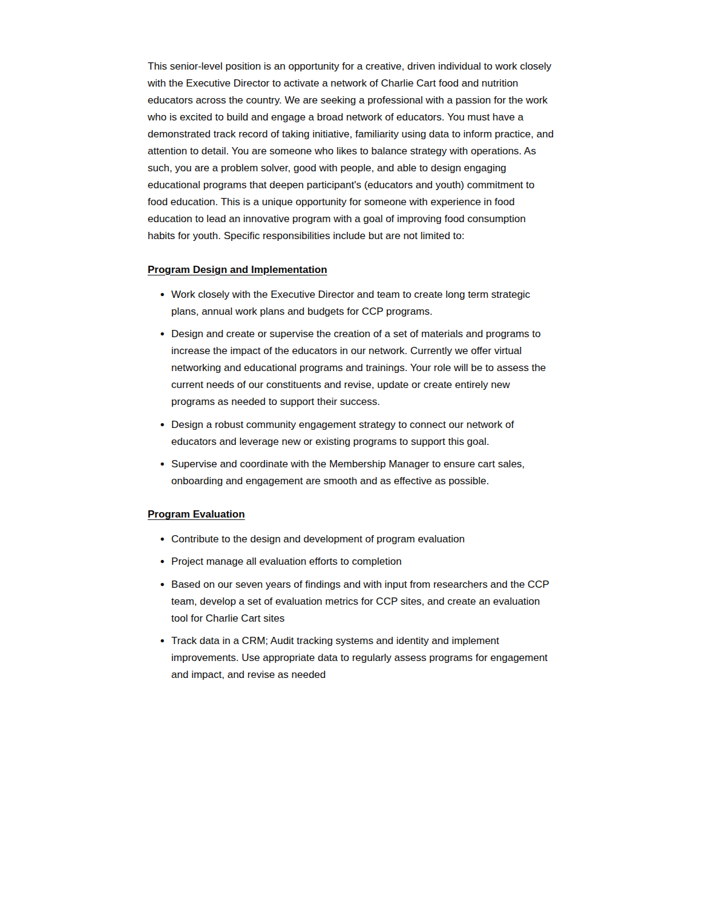This senior-level position is an opportunity for a creative, driven individual to work closely with the Executive Director to activate a network of Charlie Cart food and nutrition educators across the country. We are seeking a professional with a passion for the work who is excited to build and engage a broad network of educators. You must have a demonstrated track record of taking initiative, familiarity using data to inform practice, and attention to detail. You are someone who likes to balance strategy with operations. As such, you are a problem solver, good with people, and able to design engaging educational programs that deepen participant's (educators and youth) commitment to food education. This is a unique opportunity for someone with experience in food education to lead an innovative program with a goal of improving food consumption habits for youth. Specific responsibilities include but are not limited to:
Program Design and Implementation
Work closely with the Executive Director and team to create long term strategic plans, annual work plans and budgets for CCP programs.
Design and create or supervise the creation of a set of materials and programs to increase the impact of the educators in our network. Currently we offer virtual networking and educational programs and trainings. Your role will be to assess the current needs of our constituents and revise, update or create entirely new programs as needed to support their success.
Design a robust community engagement strategy to connect our network of educators and leverage new or existing programs to support this goal.
Supervise and coordinate with the Membership Manager to ensure cart sales, onboarding and engagement are smooth and as effective as possible.
Program Evaluation
Contribute to the design and development of program evaluation
Project manage all evaluation efforts to completion
Based on our seven years of findings and with input from researchers and the CCP team, develop a set of evaluation metrics for CCP sites, and create an evaluation tool for Charlie Cart sites
Track data in a CRM; Audit tracking systems and identity and implement improvements. Use appropriate data to regularly assess programs for engagement and impact, and revise as needed